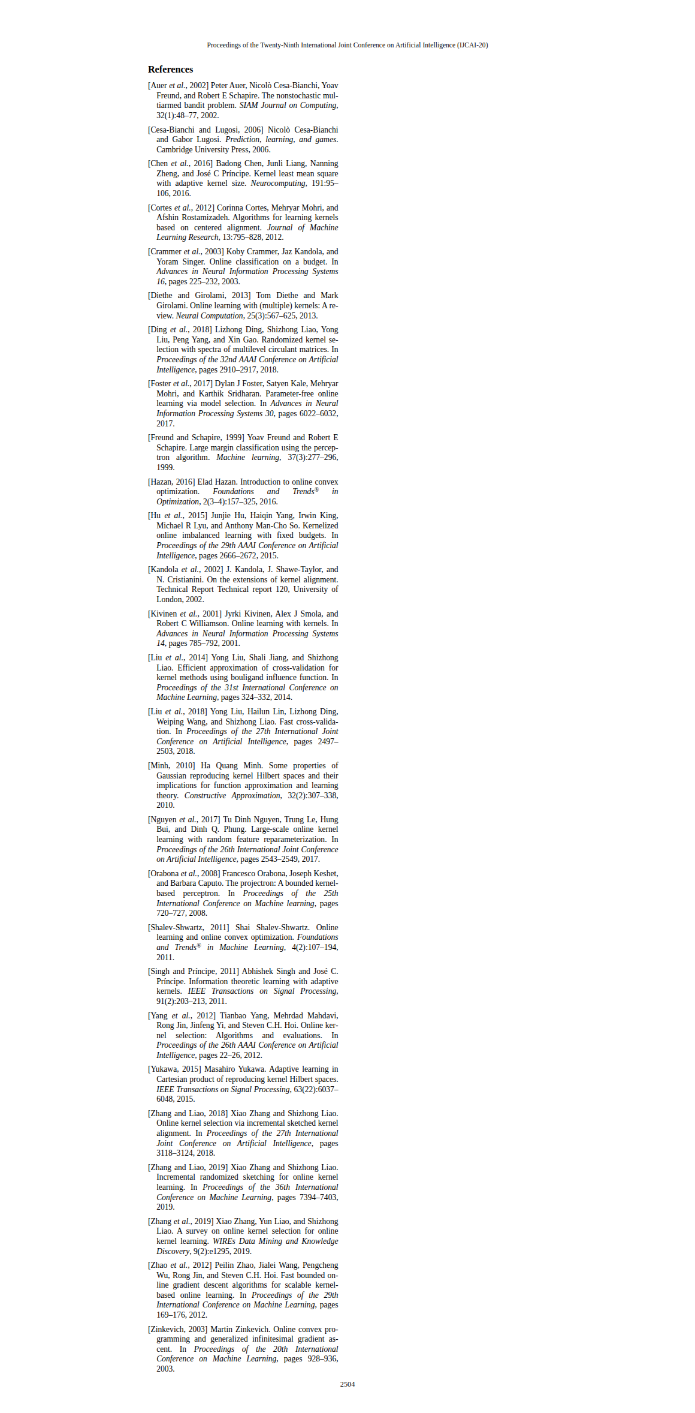Proceedings of the Twenty-Ninth International Joint Conference on Artificial Intelligence (IJCAI-20)
References
[Auer et al., 2002] Peter Auer, Nicolò Cesa-Bianchi, Yoav Freund, and Robert E Schapire. The nonstochastic multiarmed bandit problem. SIAM Journal on Computing, 32(1):48–77, 2002.
[Cesa-Bianchi and Lugosi, 2006] Nicolò Cesa-Bianchi and Gabor Lugosi. Prediction, learning, and games. Cambridge University Press, 2006.
[Chen et al., 2016] Badong Chen, Junli Liang, Nanning Zheng, and José C Príncipe. Kernel least mean square with adaptive kernel size. Neurocomputing, 191:95–106, 2016.
[Cortes et al., 2012] Corinna Cortes, Mehryar Mohri, and Afshin Rostamizadeh. Algorithms for learning kernels based on centered alignment. Journal of Machine Learning Research, 13:795–828, 2012.
[Crammer et al., 2003] Koby Crammer, Jaz Kandola, and Yoram Singer. Online classification on a budget. In Advances in Neural Information Processing Systems 16, pages 225–232, 2003.
[Diethe and Girolami, 2013] Tom Diethe and Mark Girolami. Online learning with (multiple) kernels: A review. Neural Computation, 25(3):567–625, 2013.
[Ding et al., 2018] Lizhong Ding, Shizhong Liao, Yong Liu, Peng Yang, and Xin Gao. Randomized kernel selection with spectra of multilevel circulant matrices. In Proceedings of the 32nd AAAI Conference on Artificial Intelligence, pages 2910–2917, 2018.
[Foster et al., 2017] Dylan J Foster, Satyen Kale, Mehryar Mohri, and Karthik Sridharan. Parameter-free online learning via model selection. In Advances in Neural Information Processing Systems 30, pages 6022–6032, 2017.
[Freund and Schapire, 1999] Yoav Freund and Robert E Schapire. Large margin classification using the perceptron algorithm. Machine learning, 37(3):277–296, 1999.
[Hazan, 2016] Elad Hazan. Introduction to online convex optimization. Foundations and Trends® in Optimization, 2(3–4):157–325, 2016.
[Hu et al., 2015] Junjie Hu, Haiqin Yang, Irwin King, Michael R Lyu, and Anthony Man-Cho So. Kernelized online imbalanced learning with fixed budgets. In Proceedings of the 29th AAAI Conference on Artificial Intelligence, pages 2666–2672, 2015.
[Kandola et al., 2002] J. Kandola, J. Shawe-Taylor, and N. Cristianini. On the extensions of kernel alignment. Technical Report Technical report 120, University of London, 2002.
[Kivinen et al., 2001] Jyrki Kivinen, Alex J Smola, and Robert C Williamson. Online learning with kernels. In Advances in Neural Information Processing Systems 14, pages 785–792, 2001.
[Liu et al., 2014] Yong Liu, Shali Jiang, and Shizhong Liao. Efficient approximation of cross-validation for kernel methods using bouligand influence function. In Proceedings of the 31st International Conference on Machine Learning, pages 324–332, 2014.
[Liu et al., 2018] Yong Liu, Hailun Lin, Lizhong Ding, Weiping Wang, and Shizhong Liao. Fast cross-validation. In Proceedings of the 27th International Joint Conference on Artificial Intelligence, pages 2497–2503, 2018.
[Minh, 2010] Ha Quang Minh. Some properties of Gaussian reproducing kernel Hilbert spaces and their implications for function approximation and learning theory. Constructive Approximation, 32(2):307–338, 2010.
[Nguyen et al., 2017] Tu Dinh Nguyen, Trung Le, Hung Bui, and Dinh Q. Phung. Large-scale online kernel learning with random feature reparameterization. In Proceedings of the 26th International Joint Conference on Artificial Intelligence, pages 2543–2549, 2017.
[Orabona et al., 2008] Francesco Orabona, Joseph Keshet, and Barbara Caputo. The projectron: A bounded kernel-based perceptron. In Proceedings of the 25th International Conference on Machine learning, pages 720–727, 2008.
[Shalev-Shwartz, 2011] Shai Shalev-Shwartz. Online learning and online convex optimization. Foundations and Trends® in Machine Learning, 4(2):107–194, 2011.
[Singh and Príncipe, 2011] Abhishek Singh and José C. Príncipe. Information theoretic learning with adaptive kernels. IEEE Transactions on Signal Processing, 91(2):203–213, 2011.
[Yang et al., 2012] Tianbao Yang, Mehrdad Mahdavi, Rong Jin, Jinfeng Yi, and Steven C.H. Hoi. Online kernel selection: Algorithms and evaluations. In Proceedings of the 26th AAAI Conference on Artificial Intelligence, pages 22–26, 2012.
[Yukawa, 2015] Masahiro Yukawa. Adaptive learning in Cartesian product of reproducing kernel Hilbert spaces. IEEE Transactions on Signal Processing, 63(22):6037–6048, 2015.
[Zhang and Liao, 2018] Xiao Zhang and Shizhong Liao. Online kernel selection via incremental sketched kernel alignment. In Proceedings of the 27th International Joint Conference on Artificial Intelligence, pages 3118–3124, 2018.
[Zhang and Liao, 2019] Xiao Zhang and Shizhong Liao. Incremental randomized sketching for online kernel learning. In Proceedings of the 36th International Conference on Machine Learning, pages 7394–7403, 2019.
[Zhang et al., 2019] Xiao Zhang, Yun Liao, and Shizhong Liao. A survey on online kernel selection for online kernel learning. WIREs Data Mining and Knowledge Discovery, 9(2):e1295, 2019.
[Zhao et al., 2012] Peilin Zhao, Jialei Wang, Pengcheng Wu, Rong Jin, and Steven C.H. Hoi. Fast bounded online gradient descent algorithms for scalable kernel-based online learning. In Proceedings of the 29th International Conference on Machine Learning, pages 169–176, 2012.
[Zinkevich, 2003] Martin Zinkevich. Online convex programming and generalized infinitesimal gradient ascent. In Proceedings of the 20th International Conference on Machine Learning, pages 928–936, 2003.
2504